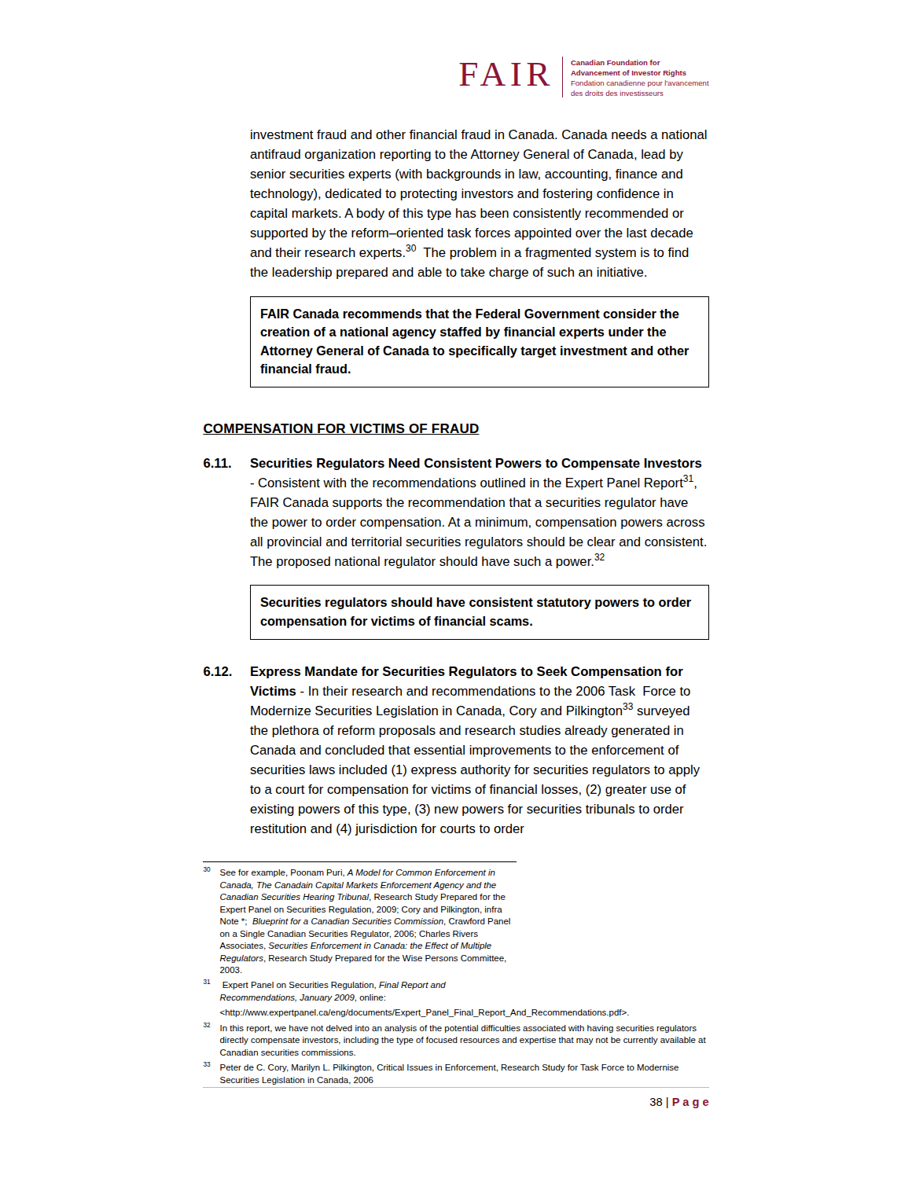FAIR
Canadian Foundation for
Advancement of Investor Rights
Fondation canadienne pour l'avancement
des droits des investisseurs
investment fraud and other financial fraud in Canada. Canada needs a national antifraud organization reporting to the Attorney General of Canada, lead by senior securities experts (with backgrounds in law, accounting, finance and technology), dedicated to protecting investors and fostering confidence in capital markets. A body of this type has been consistently recommended or supported by the reform–oriented task forces appointed over the last decade and their research experts.30 The problem in a fragmented system is to find the leadership prepared and able to take charge of such an initiative.
FAIR Canada recommends that the Federal Government consider the creation of a national agency staffed by financial experts under the Attorney General of Canada to specifically target investment and other financial fraud.
COMPENSATION FOR VICTIMS OF FRAUD
6.11.
Securities Regulators Need Consistent Powers to Compensate Investors - Consistent with the recommendations outlined in the Expert Panel Report31, FAIR Canada supports the recommendation that a securities regulator have the power to order compensation. At a minimum, compensation powers across all provincial and territorial securities regulators should be clear and consistent. The proposed national regulator should have such a power.32
Securities regulators should have consistent statutory powers to order compensation for victims of financial scams.
6.12.
Express Mandate for Securities Regulators to Seek Compensation for Victims - In their research and recommendations to the 2006 Task Force to Modernize Securities Legislation in Canada, Cory and Pilkington33 surveyed the plethora of reform proposals and research studies already generated in Canada and concluded that essential improvements to the enforcement of securities laws included (1) express authority for securities regulators to apply to a court for compensation for victims of financial losses, (2) greater use of existing powers of this type, (3) new powers for securities tribunals to order restitution and (4) jurisdiction for courts to order
30
See for example, Poonam Puri, A Model for Common Enforcement in Canada, The Canadain Capital Markets Enforcement Agency and the Canadian Securities Hearing Tribunal, Research Study Prepared for the Expert Panel on Securities Regulation, 2009; Cory and Pilkington, infra Note *; Blueprint for a Canadian Securities Commission, Crawford Panel on a Single Canadian Securities Regulator, 2006; Charles Rivers Associates, Securities Enforcement in Canada: the Effect of Multiple Regulators, Research Study Prepared for the Wise Persons Committee, 2003.
31
Expert Panel on Securities Regulation, Final Report and Recommendations, January 2009, online:
<http://www.expertpanel.ca/eng/documents/Expert_Panel_Final_Report_And_Recommendations.pdf>.
32
In this report, we have not delved into an analysis of the potential difficulties associated with having securities regulators directly compensate investors, including the type of focused resources and expertise that may not be currently available at Canadian securities commissions.
33
Peter de C. Cory, Marilyn L. Pilkington, Critical Issues in Enforcement, Research Study for Task Force to Modernise Securities Legislation in Canada, 2006
38 | P a g e